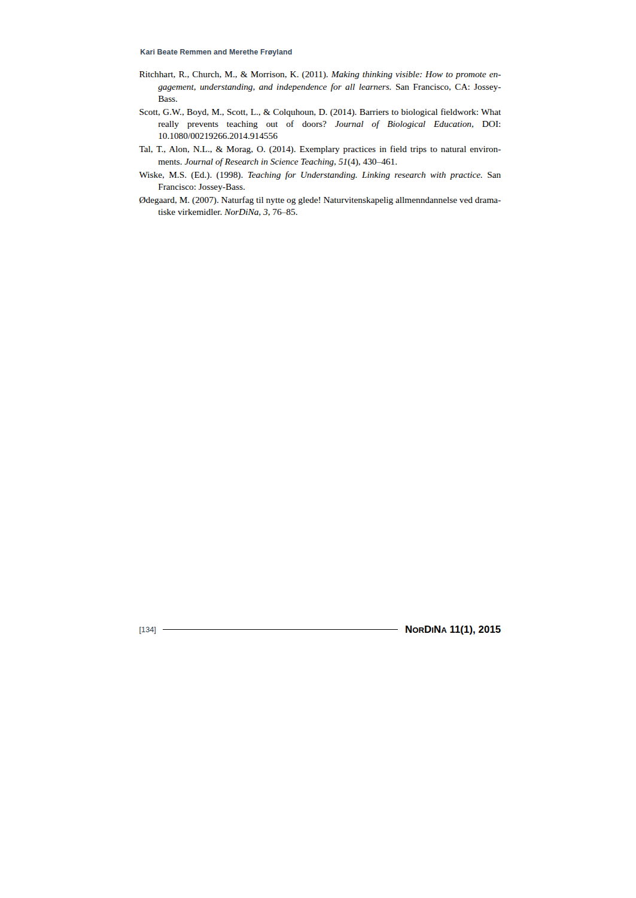Kari Beate Remmen and Merethe Frøyland
Ritchhart, R., Church, M., & Morrison, K. (2011). Making thinking visible: How to promote engagement, understanding, and independence for all learners. San Francisco, CA: Jossey-Bass.
Scott, G.W., Boyd, M., Scott, L., & Colquhoun, D. (2014). Barriers to biological fieldwork: What really prevents teaching out of doors? Journal of Biological Education, DOI: 10.1080/00219266.2014.914556
Tal, T., Alon, N.L., & Morag, O. (2014). Exemplary practices in field trips to natural environments. Journal of Research in Science Teaching, 51(4), 430–461.
Wiske, M.S. (Ed.). (1998). Teaching for Understanding. Linking research with practice. San Francisco: Jossey-Bass.
Ødegaard, M. (2007). Naturfag til nytte og glede! Naturvitenskapelig allmenndannelse ved dramatiske virkemidler. NorDiNa, 3, 76–85.
[134]
NORDINA 11(1), 2015